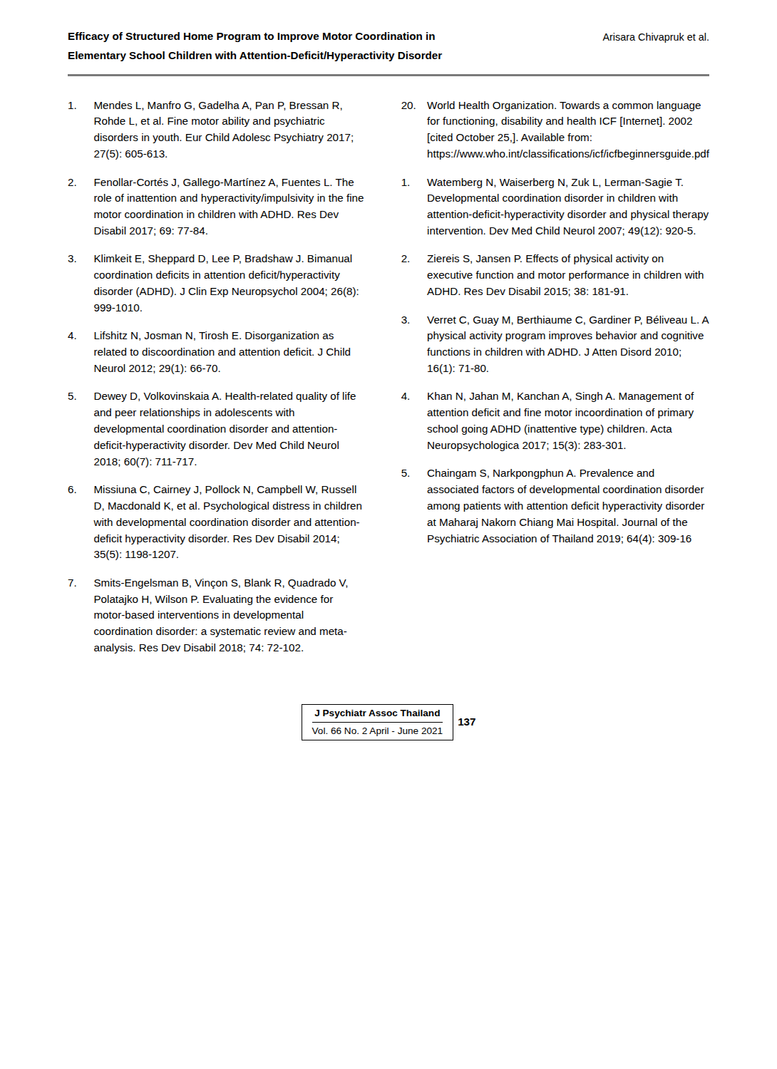Efficacy of Structured Home Program to Improve Motor Coordination in
Elementary School Children with Attention-Deficit/Hyperactivity Disorder
Arisara Chivapruk et al.
Mendes L, Manfro G, Gadelha A, Pan P, Bressan R, Rohde L, et al. Fine motor ability and psychiatric disorders in youth. Eur Child Adolesc Psychiatry 2017; 27(5): 605-613.
Fenollar-Cortés J, Gallego-Martínez A, Fuentes L. The role of inattention and hyperactivity/impulsivity in the fine motor coordination in children with ADHD. Res Dev Disabil 2017; 69: 77-84.
Klimkeit E, Sheppard D, Lee P, Bradshaw J. Bimanual coordination deficits in attention deficit/hyperactivity disorder (ADHD). J Clin Exp Neuropsychol 2004; 26(8): 999-1010.
Lifshitz N, Josman N, Tirosh E. Disorganization as related to discoordination and attention deficit. J Child Neurol 2012; 29(1): 66-70.
Dewey D, Volkovinskaia A. Health-related quality of life and peer relationships in adolescents with developmental coordination disorder and attention-deficit-hyperactivity disorder. Dev Med Child Neurol 2018; 60(7): 711-717.
Missiuna C, Cairney J, Pollock N, Campbell W, Russell D, Macdonald K, et al. Psychological distress in children with developmental coordination disorder and attention-deficit hyperactivity disorder. Res Dev Disabil 2014; 35(5): 1198-1207.
Smits-Engelsman B, Vinçon S, Blank R, Quadrado V, Polatajko H, Wilson P. Evaluating the evidence for motor-based interventions in developmental coordination disorder: a systematic review and meta-analysis. Res Dev Disabil 2018; 74: 72-102.
World Health Organization. Towards a common language for functioning, disability and health ICF [Internet]. 2002 [cited October 25,]. Available from: https://www.who.int/classifications/icf/icfbeginnersguide.pdf
Watemberg N, Waiserberg N, Zuk L, Lerman-Sagie T. Developmental coordination disorder in children with attention-deficit-hyperactivity disorder and physical therapy intervention. Dev Med Child Neurol 2007; 49(12): 920-5.
Ziereis S, Jansen P. Effects of physical activity on executive function and motor performance in children with ADHD. Res Dev Disabil 2015; 38: 181-91.
Verret C, Guay M, Berthiaume C, Gardiner P, Béliveau L. A physical activity program improves behavior and cognitive functions in children with ADHD. J Atten Disord 2010; 16(1): 71-80.
Khan N, Jahan M, Kanchan A, Singh A. Management of attention deficit and fine motor incoordination of primary school going ADHD (inattentive type) children. Acta Neuropsychologica 2017; 15(3): 283-301.
Chaingam S, Narkpongphun A. Prevalence and associated factors of developmental coordination disorder among patients with attention deficit hyperactivity disorder at Maharaj Nakorn Chiang Mai Hospital. Journal of the Psychiatric Association of Thailand 2019; 64(4): 309-16
J Psychiatr Assoc Thailand
Vol. 66 No. 2 April - June 2021
137